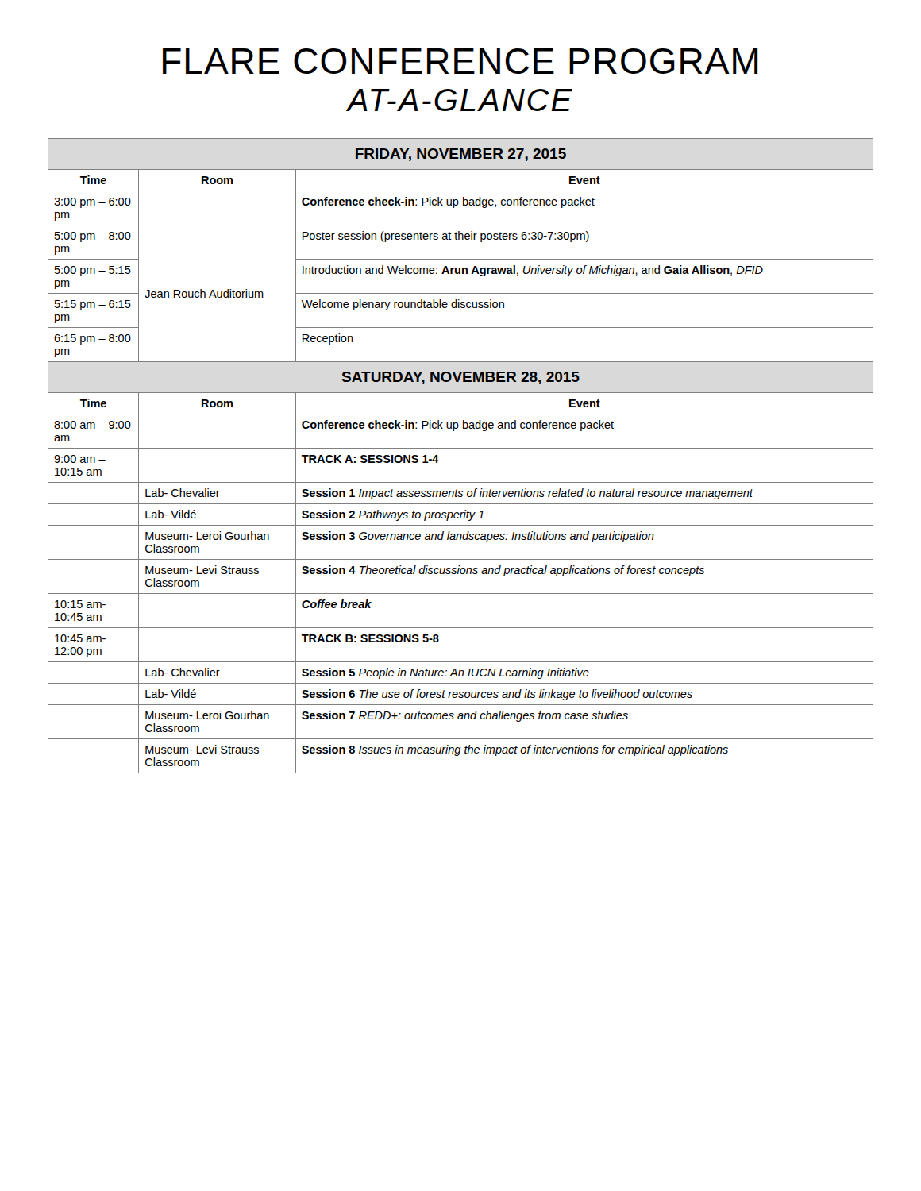FLARE CONFERENCE PROGRAM
AT-A-GLANCE
| FRIDAY, NOVEMBER 27, 2015 |
| Time | Room | Event |
| 3:00 pm – 6:00 pm | | Conference check-in : Pick up badge, conference packet |
| 5:00 pm – 8:00 pm | Jean Rouch Auditorium | Poster session (presenters at their posters 6:30-7:30pm) |
| 5:00 pm – 5:15 pm | Introduction and Welcome: Arun Agrawal , University of Michigan , and Gaia Allison , DFID |
| 5:15 pm – 6:15 pm | Welcome plenary roundtable discussion |
| 6:15 pm – 8:00 pm | Reception |
| SATURDAY, NOVEMBER 28, 2015 |
| Time | Room | Event |
| 8:00 am – 9:00 am | | Conference check-in : Pick up badge and conference packet |
| 9:00 am – 10:15 am | | TRACK A: SESSIONS 1-4 |
| | Lab- Chevalier | Session 1 Impact assessments of interventions related to natural resource management |
| | Lab- Vildé | Session 2 Pathways to prosperity 1 |
| | Museum- Leroi Gourhan Classroom | Session 3 Governance and landscapes: Institutions and participation |
| | Museum- Levi Strauss Classroom | Session 4 Theoretical discussions and practical applications of forest concepts |
| 10:15 am- 10:45 am | | Coffee break |
| 10:45 am- 12:00 pm | | TRACK B: SESSIONS 5-8 |
| | Lab- Chevalier | Session 5 People in Nature: An IUCN Learning Initiative |
| | Lab- Vildé | Session 6 The use of forest resources and its linkage to livelihood outcomes |
| | Museum- Leroi Gourhan Classroom | Session 7 REDD+: outcomes and challenges from case studies |
| | Museum- Levi Strauss Classroom | Session 8 Issues in measuring the impact of interventions for empirical applications |